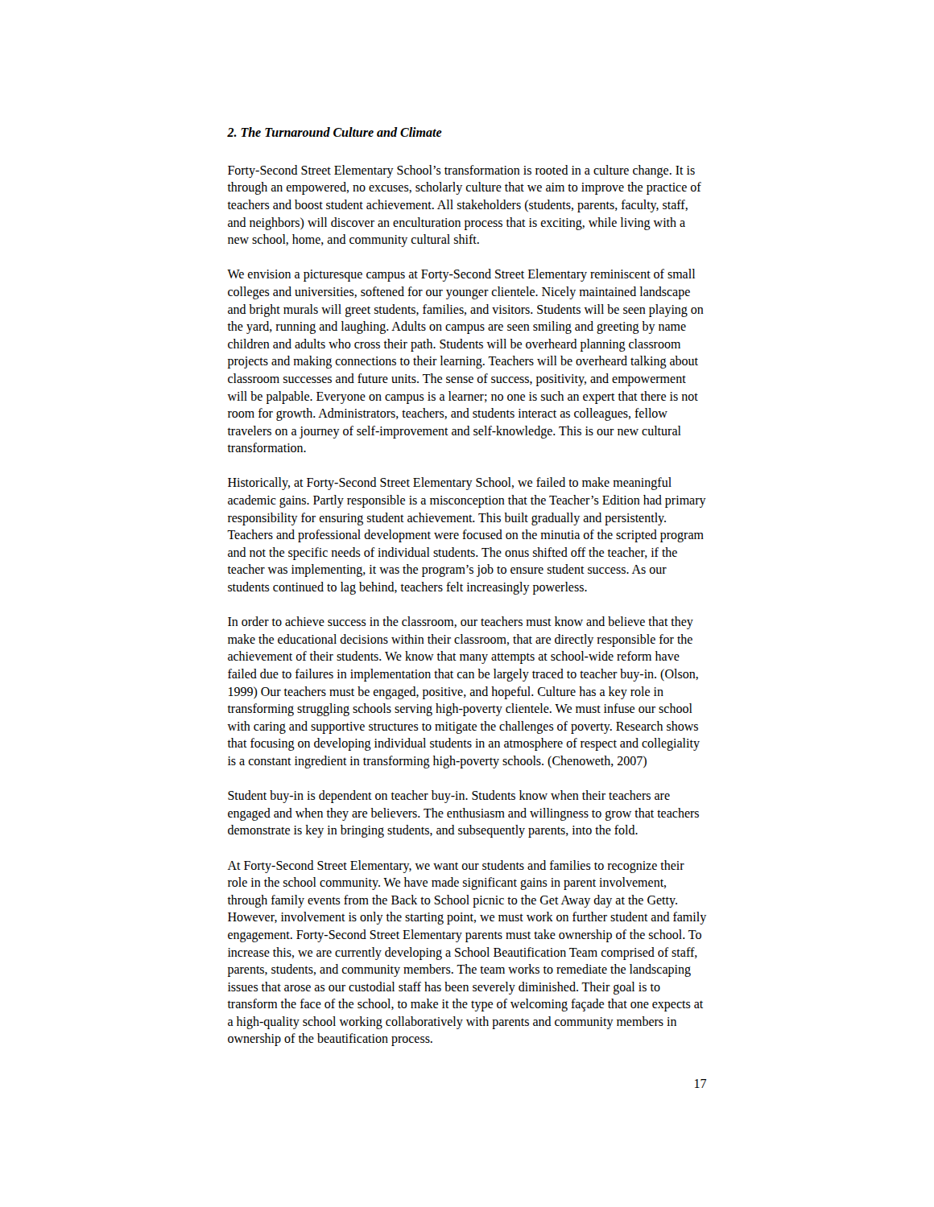2. The Turnaround Culture and Climate
Forty-Second Street Elementary School’s transformation is rooted in a culture change. It is through an empowered, no excuses, scholarly culture that we aim to improve the practice of teachers and boost student achievement. All stakeholders (students, parents, faculty, staff, and neighbors) will discover an enculturation process that is exciting, while living with a new school, home, and community cultural shift.
We envision a picturesque campus at Forty-Second Street Elementary reminiscent of small colleges and universities, softened for our younger clientele. Nicely maintained landscape and bright murals will greet students, families, and visitors. Students will be seen playing on the yard, running and laughing. Adults on campus are seen smiling and greeting by name children and adults who cross their path. Students will be overheard planning classroom projects and making connections to their learning. Teachers will be overheard talking about classroom successes and future units. The sense of success, positivity, and empowerment will be palpable. Everyone on campus is a learner; no one is such an expert that there is not room for growth. Administrators, teachers, and students interact as colleagues, fellow travelers on a journey of self-improvement and self-knowledge. This is our new cultural transformation.
Historically, at Forty-Second Street Elementary School, we failed to make meaningful academic gains. Partly responsible is a misconception that the Teacher’s Edition had primary responsibility for ensuring student achievement. This built gradually and persistently. Teachers and professional development were focused on the minutia of the scripted program and not the specific needs of individual students. The onus shifted off the teacher, if the teacher was implementing, it was the program’s job to ensure student success. As our students continued to lag behind, teachers felt increasingly powerless.
In order to achieve success in the classroom, our teachers must know and believe that they make the educational decisions within their classroom, that are directly responsible for the achievement of their students. We know that many attempts at school-wide reform have failed due to failures in implementation that can be largely traced to teacher buy-in. (Olson, 1999) Our teachers must be engaged, positive, and hopeful. Culture has a key role in transforming struggling schools serving high-poverty clientele. We must infuse our school with caring and supportive structures to mitigate the challenges of poverty. Research shows that focusing on developing individual students in an atmosphere of respect and collegiality is a constant ingredient in transforming high-poverty schools. (Chenoweth, 2007)
Student buy-in is dependent on teacher buy-in. Students know when their teachers are engaged and when they are believers. The enthusiasm and willingness to grow that teachers demonstrate is key in bringing students, and subsequently parents, into the fold.
At Forty-Second Street Elementary, we want our students and families to recognize their role in the school community. We have made significant gains in parent involvement, through family events from the Back to School picnic to the Get Away day at the Getty. However, involvement is only the starting point, we must work on further student and family engagement. Forty-Second Street Elementary parents must take ownership of the school. To increase this, we are currently developing a School Beautification Team comprised of staff, parents, students, and community members. The team works to remediate the landscaping issues that arose as our custodial staff has been severely diminished. Their goal is to transform the face of the school, to make it the type of welcoming façade that one expects at a high-quality school working collaboratively with parents and community members in ownership of the beautification process.
17